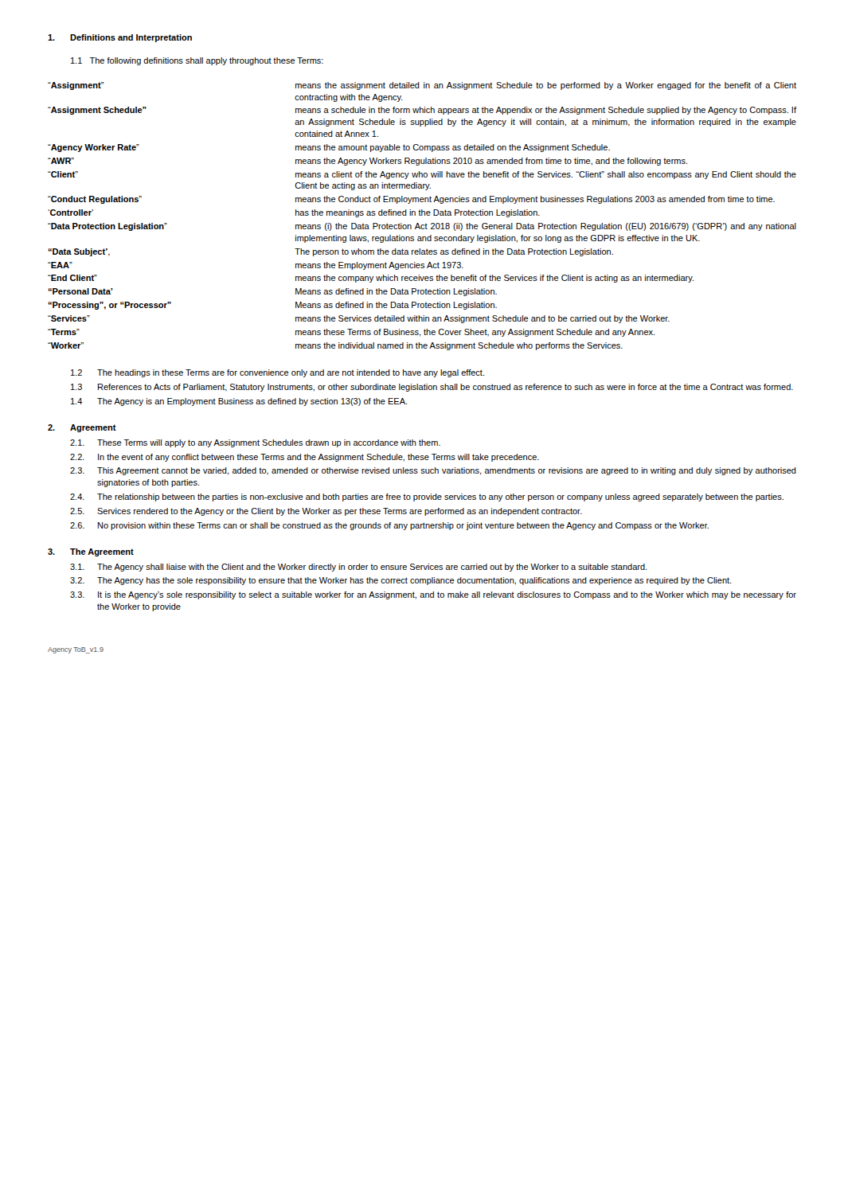1. Definitions and Interpretation
1.1 The following definitions shall apply throughout these Terms:
| “ Assignment ” | means the assignment detailed in an Assignment Schedule to be performed by a Worker engaged for the benefit of a Client contracting with the Agency. |
| “ Assignment Schedule” | means a schedule in the form which appears at the Appendix or the Assignment Schedule supplied by the Agency to Compass. If an Assignment Schedule is supplied by the Agency it will contain, at a minimum, the information required in the example contained at Annex 1. |
| “ Agency Worker Rate ” | means the amount payable to Compass as detailed on the Assignment Schedule. |
| “ AWR ” | means the Agency Workers Regulations 2010 as amended from time to time, and the following terms. |
| “ Client ” | means a client of the Agency who will have the benefit of the Services. “Client” shall also encompass any End Client should the Client be acting as an intermediary. |
| “ Conduct Regulations ” | means the Conduct of Employment Agencies and Employment businesses Regulations 2003 as amended from time to time. |
| ‘ Controller ’ | has the meanings as defined in the Data Protection Legislation. |
| “ Data Protection Legislation ” | means (i) the Data Protection Act 2018 (ii) the General Data Protection Regulation ((EU) 2016/679) (‘GDPR’) and any national implementing laws, regulations and secondary legislation, for so long as the GDPR is effective in the UK. |
| “Data Subject’ , | The person to whom the data relates as defined in the Data Protection Legislation. |
| “ EAA ” | means the Employment Agencies Act 1973. |
| “ End Client ” | means the company which receives the benefit of the Services if the Client is acting as an intermediary. |
| “Personal Data’ | Means as defined in the Data Protection Legislation. |
| “Processing”, or “Processor” | Means as defined in the Data Protection Legislation. |
| “ Services ” | means the Services detailed within an Assignment Schedule and to be carried out by the Worker. |
| “ Terms ” | means these Terms of Business, the Cover Sheet, any Assignment Schedule and any Annex. |
| “ Worker ” | means the individual named in the Assignment Schedule who performs the Services. |
1.2 The headings in these Terms are for convenience only and are not intended to have any legal effect.
1.3 References to Acts of Parliament, Statutory Instruments, or other subordinate legislation shall be construed as reference to such as were in force at the time a Contract was formed.
1.4 The Agency is an Employment Business as defined by section 13(3) of the EEA.
2. Agreement
2.1. These Terms will apply to any Assignment Schedules drawn up in accordance with them.
2.2. In the event of any conflict between these Terms and the Assignment Schedule, these Terms will take precedence.
2.3. This Agreement cannot be varied, added to, amended or otherwise revised unless such variations, amendments or revisions are agreed to in writing and duly signed by authorised signatories of both parties.
2.4. The relationship between the parties is non-exclusive and both parties are free to provide services to any other person or company unless agreed separately between the parties.
2.5. Services rendered to the Agency or the Client by the Worker as per these Terms are performed as an independent contractor.
2.6. No provision within these Terms can or shall be construed as the grounds of any partnership or joint venture between the Agency and Compass or the Worker.
3. The Agreement
3.1. The Agency shall liaise with the Client and the Worker directly in order to ensure Services are carried out by the Worker to a suitable standard.
3.2. The Agency has the sole responsibility to ensure that the Worker has the correct compliance documentation, qualifications and experience as required by the Client.
3.3. It is the Agency’s sole responsibility to select a suitable worker for an Assignment, and to make all relevant disclosures to Compass and to the Worker which may be necessary for the Worker to provide
Agency ToB_v1.9